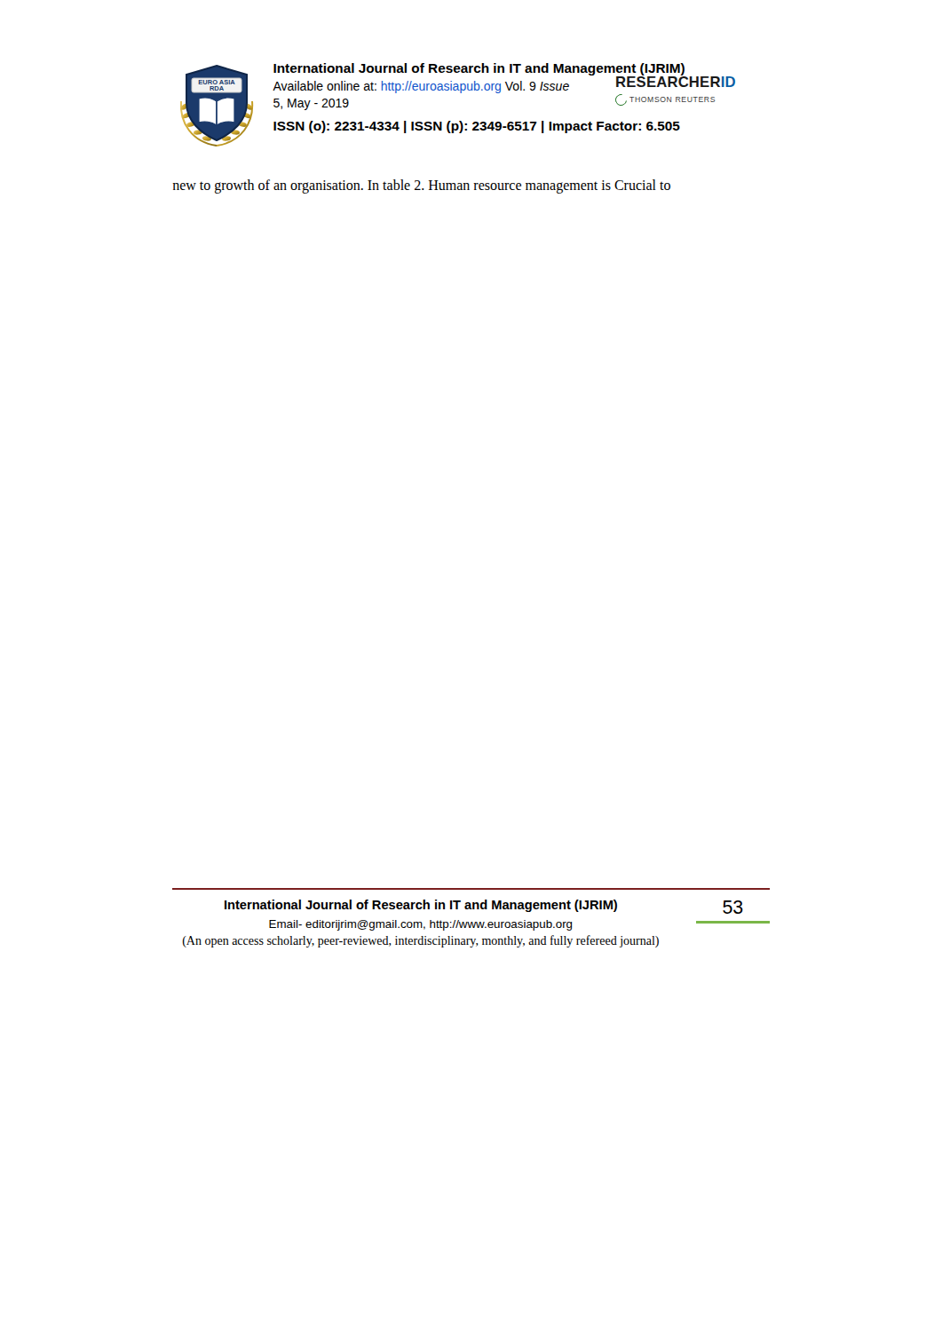EURO ASIA RDA
RESEARCHERID
Thomson Reuters
International Journal of Research in IT and Management (IJRIM)
Available online at: http://euroasiapub.org Vol. 9 Issue
5, May - 2019
ISSN (o): 2231-4334 | ISSN (p): 2349-6517 | Impact Factor: 6.505
new to growth of an organisation. In table 2. Human resource management is Crucial to
International Journal of Research in IT and Management (IJRIM) Email- editorijrim@gmail.com, http://www.euroasiapub.org (An open access scholarly, peer-reviewed, interdisciplinary, monthly, and fully refereed journal)
53